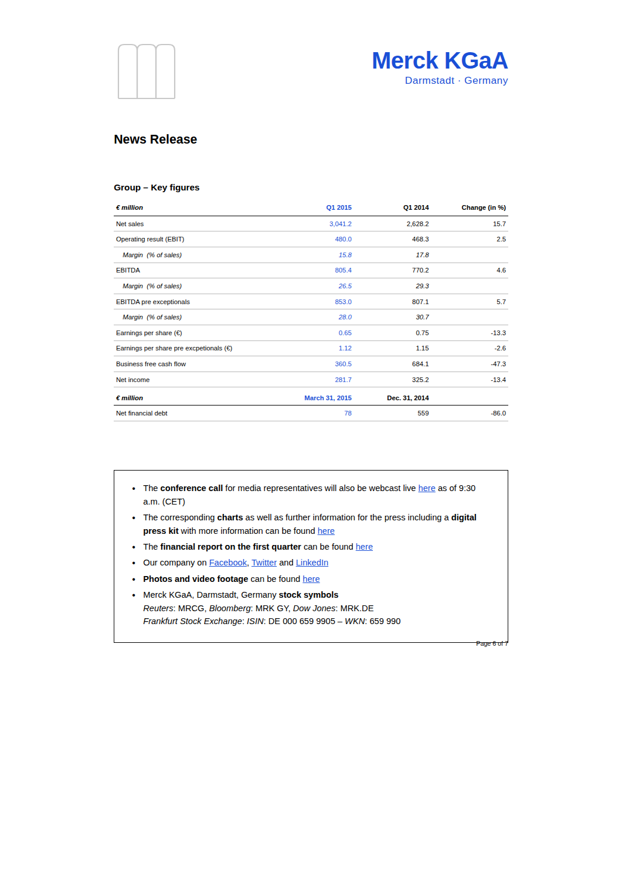Merck KGaA
Darmstadt · Germany
News Release
Group – Key figures
| € million | Q1 2015 | Q1 2014 | Change (in %) |
| --- | --- | --- | --- |
| Net sales | 3,041.2 | 2,628.2 | 15.7 |
| Operating result (EBIT) | 480.0 | 468.3 | 2.5 |
| Margin (% of sales) | 15.8 | 17.8 | |
| EBITDA | 805.4 | 770.2 | 4.6 |
| Margin (% of sales) | 26.5 | 29.3 | |
| EBITDA pre exceptionals | 853.0 | 807.1 | 5.7 |
| Margin (% of sales) | 28.0 | 30.7 | |
| Earnings per share (€) | 0.65 | 0.75 | -13.3 |
| Earnings per share pre excpetionals (€) | 1.12 | 1.15 | -2.6 |
| Business free cash flow | 360.5 | 684.1 | -47.3 |
| Net income | 281.7 | 325.2 | -13.4 |
| € million | March 31, 2015 | Dec. 31, 2014 | |
| Net financial debt | 78 | 559 | -86.0 |
The conference call for media representatives will also be webcast live here as of 9:30 a.m. (CET)
The corresponding charts as well as further information for the press including a digital press kit with more information can be found here
The financial report on the first quarter can be found here
Our company on Facebook, Twitter and LinkedIn
Photos and video footage can be found here
Merck KGaA, Darmstadt, Germany stock symbols
Reuters: MRCG, Bloomberg: MRK GY, Dow Jones: MRK.DE Frankfurt Stock Exchange: ISIN: DE 000 659 9905 – WKN: 659 990
Page 6 of 7